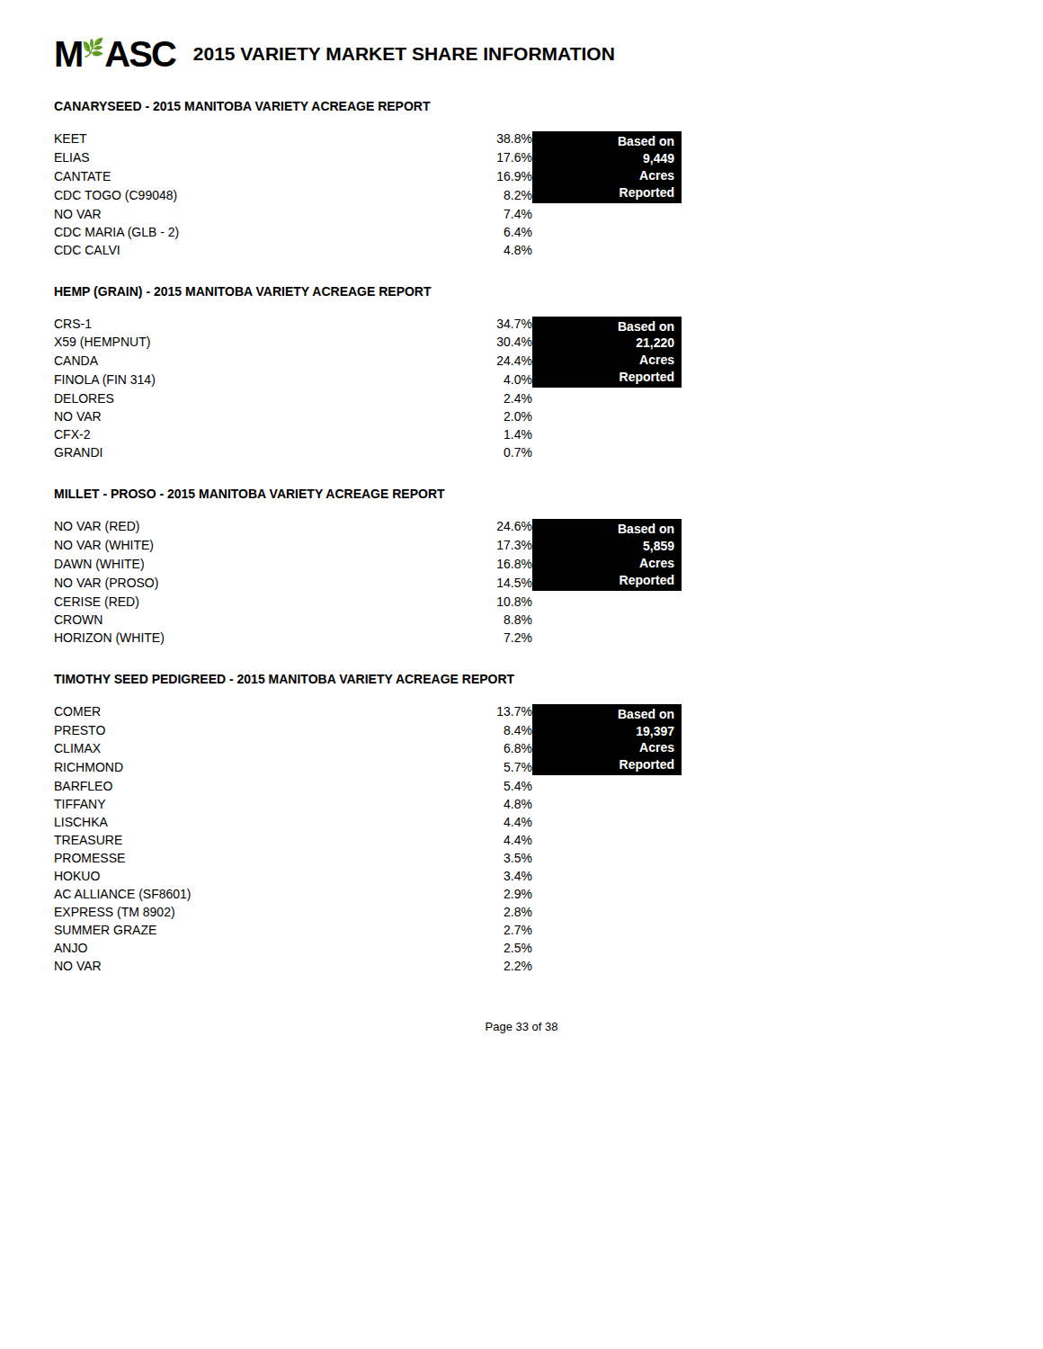M🌿ASC
2015 VARIETY MARKET SHARE INFORMATION
CANARYSEED - 2015 MANITOBA VARIETY ACREAGE REPORT
| KEET | 38.8% | Based on 9,449 Acres Reported |
| ELIAS | 17.6% |
| CANTATE | 16.9% |
| CDC TOGO (C99048) | 8.2% |
| NO VAR | 7.4% | |
| CDC MARIA (GLB - 2) | 6.4% | |
| CDC CALVI | 4.8% | |
HEMP (GRAIN) - 2015 MANITOBA VARIETY ACREAGE REPORT
| CRS-1 | 34.7% | Based on 21,220 Acres Reported |
| X59 (HEMPNUT) | 30.4% |
| CANDA | 24.4% |
| FINOLA (FIN 314) | 4.0% |
| DELORES | 2.4% | |
| NO VAR | 2.0% | |
| CFX-2 | 1.4% | |
| GRANDI | 0.7% | |
MILLET - PROSO - 2015 MANITOBA VARIETY ACREAGE REPORT
| NO VAR (RED) | 24.6% | Based on 5,859 Acres Reported |
| NO VAR (WHITE) | 17.3% |
| DAWN (WHITE) | 16.8% |
| NO VAR (PROSO) | 14.5% |
| CERISE (RED) | 10.8% | |
| CROWN | 8.8% | |
| HORIZON (WHITE) | 7.2% | |
TIMOTHY SEED PEDIGREED - 2015 MANITOBA VARIETY ACREAGE REPORT
| COMER | 13.7% | Based on 19,397 Acres Reported |
| PRESTO | 8.4% |
| CLIMAX | 6.8% |
| RICHMOND | 5.7% |
| BARFLEO | 5.4% | |
| TIFFANY | 4.8% | |
| LISCHKA | 4.4% | |
| TREASURE | 4.4% | |
| PROMESSE | 3.5% | |
| HOKUO | 3.4% | |
| AC ALLIANCE (SF8601) | 2.9% | |
| EXPRESS (TM 8902) | 2.8% | |
| SUMMER GRAZE | 2.7% | |
| ANJO | 2.5% | |
| NO VAR | 2.2% | |
Page 33 of 38